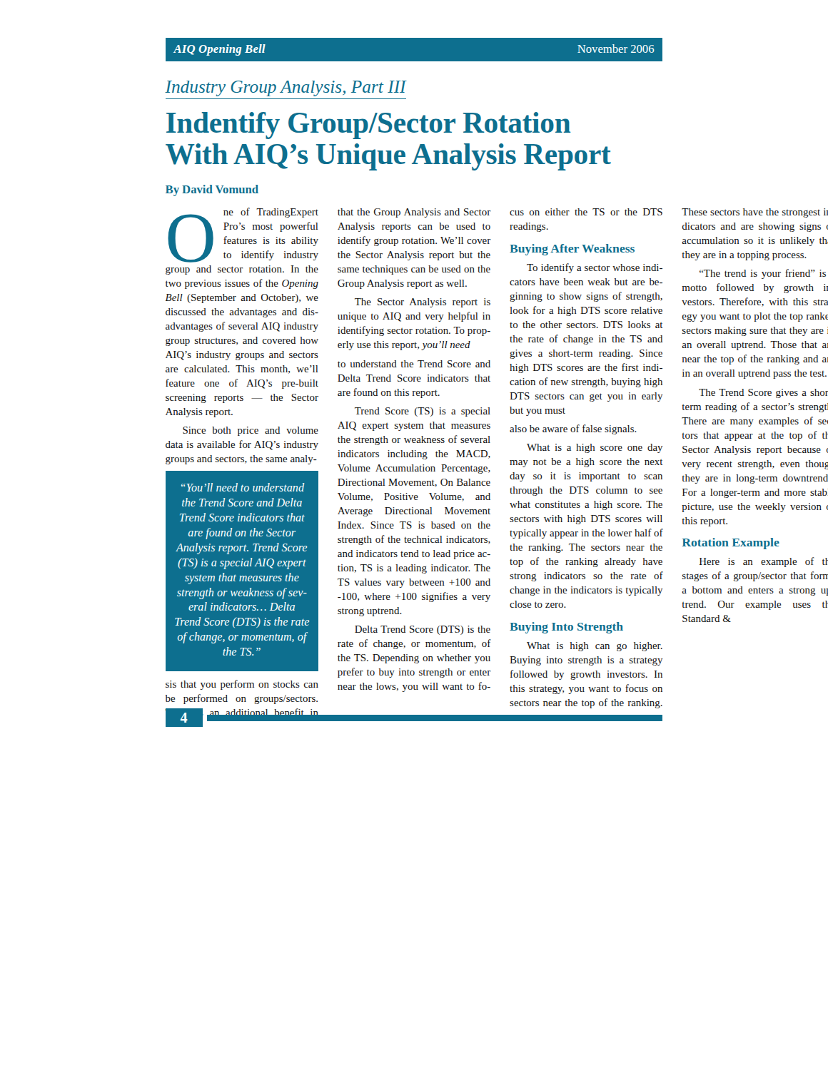AIQ Opening Bell
November 2006
Industry Group Analysis, Part III
Indentify Group/Sector Rotation
With AIQ’s Unique Analysis Report
By David Vomund
One of TradingExpert Pro’s most powerful features is its ability to identify industry group and sector rotation. In the two previous issues of the Opening Bell (September and October), we discussed the advantages and disadvantages of several AIQ industry group structures, and covered how AIQ’s industry groups and sectors are calculated. This month, we’ll feature one of AIQ’s pre-built screening reports — the Sector Analysis report.
Since both price and volume data is available for AIQ’s industry groups and sectors, the same analy-
“You’ll need to understand the Trend Score and Delta Trend Score indicators that are found on the Sector Analysis report. Trend Score (TS) is a special AIQ expert system that measures the strength or weakness of several indicators… Delta Trend Score (DTS) is the rate of change, or momentum, of the TS.”
sis that you perform on stocks can be performed on groups/sectors. There is an additional benefit in that the Group Analysis and Sector Analysis reports can be used to identify group rotation. We’ll cover the Sector Analysis report but the same techniques can be used on the Group Analysis report as well.
The Sector Analysis report is unique to AIQ and very helpful in identifying sector rotation. To properly use this report, you’ll need
to understand the Trend Score and Delta Trend Score indicators that are found on this report.
Trend Score (TS) is a special AIQ expert system that measures the strength or weakness of several indicators including the MACD, Volume Accumulation Percentage, Directional Movement, On Balance Volume, Positive Volume, and Average Directional Movement Index. Since TS is based on the strength of the technical indicators, and indicators tend to lead price action, TS is a leading indicator. The TS values vary between +100 and -100, where +100 signifies a very strong uptrend.
Delta Trend Score (DTS) is the rate of change, or momentum, of the TS. Depending on whether you prefer to buy into strength or enter near the lows, you will want to focus on either the TS or the DTS readings.
Buying After Weakness
To identify a sector whose indicators have been weak but are beginning to show signs of strength, look for a high DTS score relative to the other sectors. DTS looks at the rate of change in the TS and gives a short-term reading. Since high DTS scores are the first indication of new strength, buying high DTS sectors can get you in early but you must
also be aware of false signals.
What is a high score one day may not be a high score the next day so it is important to scan through the DTS column to see what constitutes a high score. The sectors with high DTS scores will typically appear in the lower half of the ranking. The sectors near the top of the ranking already have strong indicators so the rate of change in the indicators is typically close to zero.
Buying Into Strength
What is high can go higher. Buying into strength is a strategy followed by growth investors. In this strategy, you want to focus on sectors near the top of the ranking. These sectors have the strongest indicators and are showing signs of accumulation so it is unlikely that they are in a topping process.
“The trend is your friend” is a motto followed by growth investors. Therefore, with this strategy you want to plot the top ranked sectors making sure that they are in an overall uptrend. Those that are near the top of the ranking and are in an overall uptrend pass the test.
The Trend Score gives a short-term reading of a sector’s strength. There are many examples of sectors that appear at the top of the Sector Analysis report because of very recent strength, even though they are in long-term downtrends. For a longer-term and more stable picture, use the weekly version of this report.
Rotation Example
Here is an example of the stages of a group/sector that forms a bottom and enters a strong uptrend. Our example uses the Standard &
4